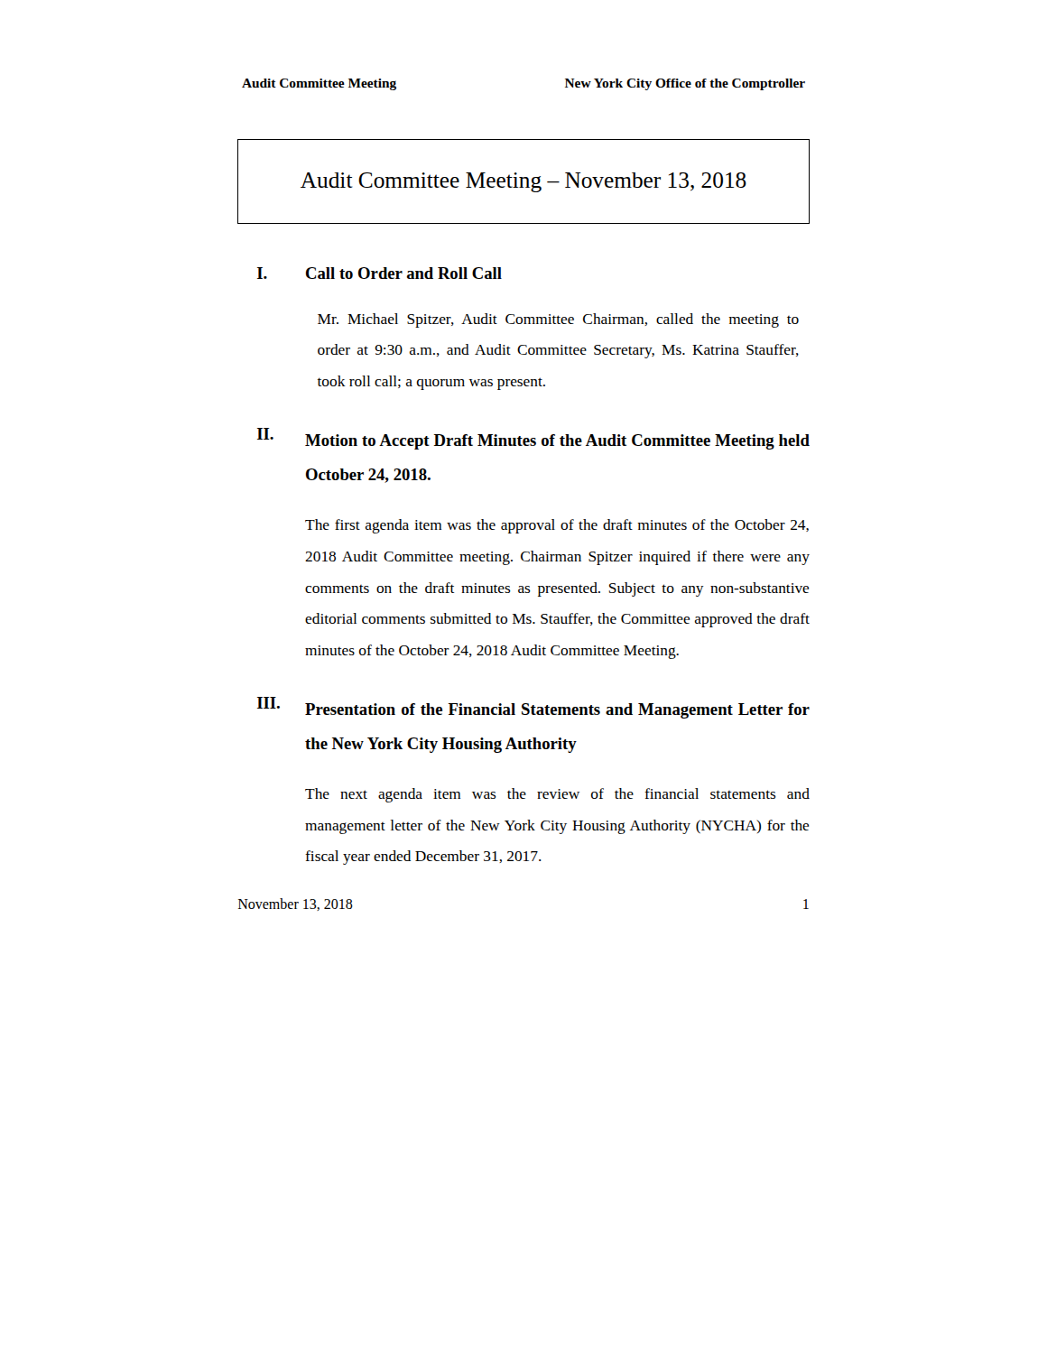Audit Committee Meeting
New York City Office of the Comptroller
Audit Committee Meeting – November 13, 2018
I.
Call to Order and Roll Call
Mr. Michael Spitzer, Audit Committee Chairman, called the meeting to order at 9:30 a.m., and Audit Committee Secretary, Ms. Katrina Stauffer, took roll call; a quorum was present.
II.
Motion to Accept Draft Minutes of the Audit Committee Meeting held October 24, 2018.
The first agenda item was the approval of the draft minutes of the October 24, 2018 Audit Committee meeting. Chairman Spitzer inquired if there were any comments on the draft minutes as presented. Subject to any non-substantive editorial comments submitted to Ms. Stauffer, the Committee approved the draft minutes of the October 24, 2018 Audit Committee Meeting.
III.
Presentation of the Financial Statements and Management Letter for the New York City Housing Authority
The next agenda item was the review of the financial statements and management letter of the New York City Housing Authority (NYCHA) for the fiscal year ended December 31, 2017.
November 13, 2018
1